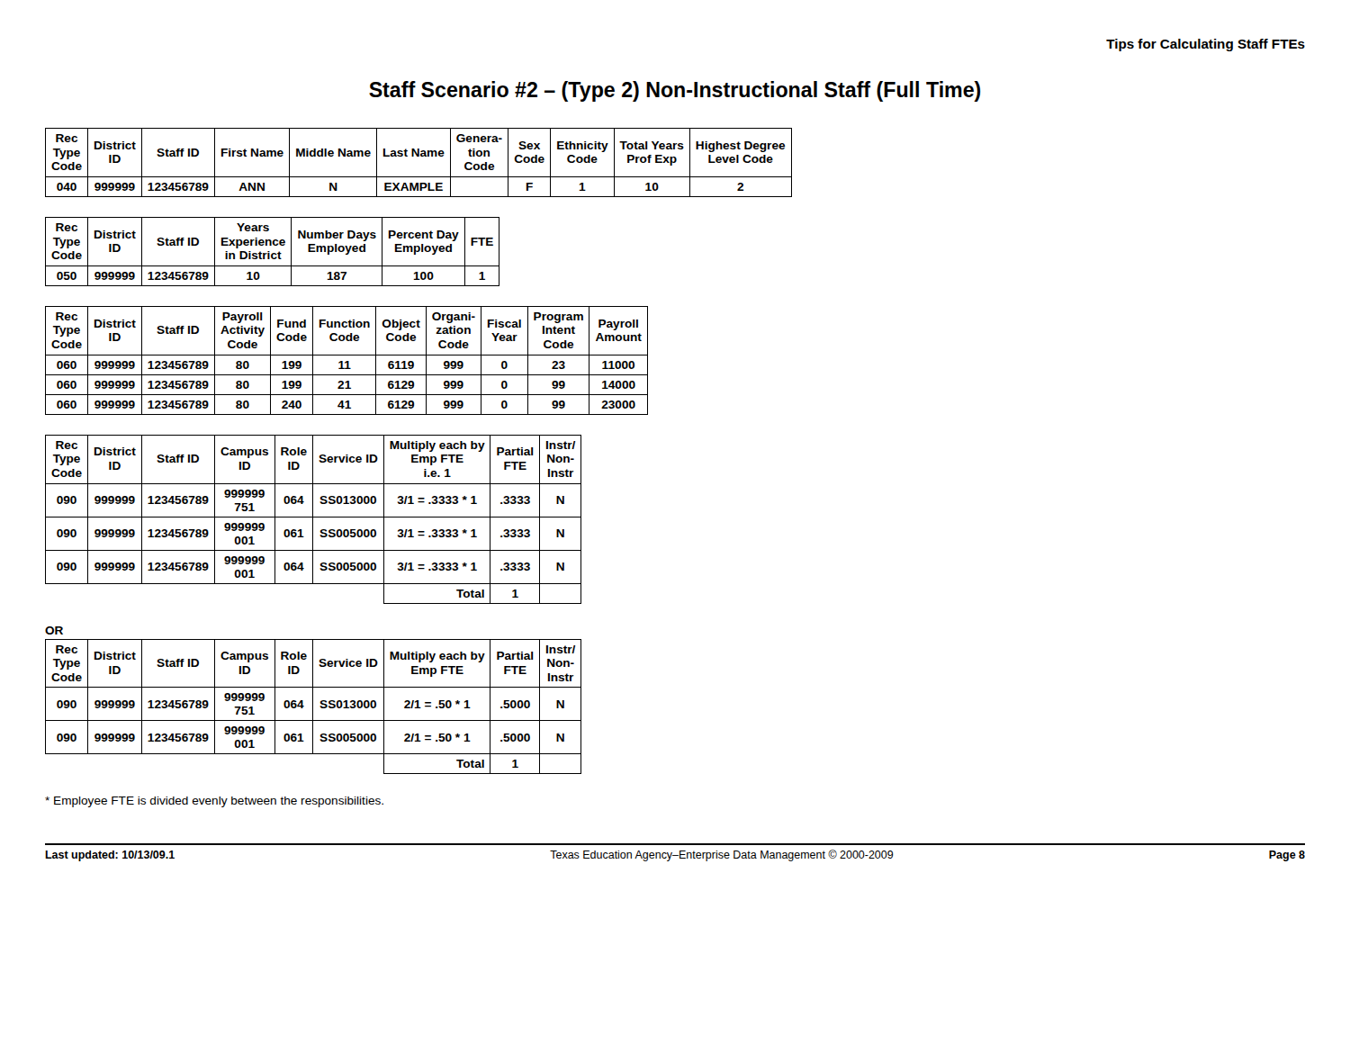Tips for Calculating Staff FTEs
Staff Scenario #2 – (Type 2) Non-Instructional Staff (Full Time)
| Rec Type Code | District ID | Staff ID | First Name | Middle Name | Last Name | Genera- tion Code | Sex Code | Ethnicity Code | Total Years Prof Exp | Highest Degree Level Code |
| --- | --- | --- | --- | --- | --- | --- | --- | --- | --- | --- |
| 040 | 999999 | 123456789 | ANN | N | EXAMPLE | | F | 1 | 10 | 2 |
| Rec Type Code | District ID | Staff ID | Years Experience in District | Number Days Employed | Percent Day Employed | FTE |
| --- | --- | --- | --- | --- | --- | --- |
| 050 | 999999 | 123456789 | 10 | 187 | 100 | 1 |
| Rec Type Code | District ID | Staff ID | Payroll Activity Code | Fund Code | Function Code | Object Code | Organi- zation Code | Fiscal Year | Program Intent Code | Payroll Amount |
| --- | --- | --- | --- | --- | --- | --- | --- | --- | --- | --- |
| 060 | 999999 | 123456789 | 80 | 199 | 11 | 6119 | 999 | 0 | 23 | 11000 |
| 060 | 999999 | 123456789 | 80 | 199 | 21 | 6129 | 999 | 0 | 99 | 14000 |
| 060 | 999999 | 123456789 | 80 | 240 | 41 | 6129 | 999 | 0 | 99 | 23000 |
| Rec Type Code | District ID | Staff ID | Campus ID | Role ID | Service ID | Multiply each by Emp FTE i.e. 1 | Partial FTE | Instr/ Non- Instr |
| --- | --- | --- | --- | --- | --- | --- | --- | --- |
| 090 | 999999 | 123456789 | 999999 751 | 064 | SS013000 | 3/1 = .3333 * 1 | .3333 | N |
| 090 | 999999 | 123456789 | 999999 001 | 061 | SS005000 | 3/1 = .3333 * 1 | .3333 | N |
| 090 | 999999 | 123456789 | 999999 001 | 064 | SS005000 | 3/1 = .3333 * 1 | .3333 | N |
| | | | | | | Total | 1 | |
OR
| Rec Type Code | District ID | Staff ID | Campus ID | Role ID | Service ID | Multiply each by Emp FTE | Partial FTE | Instr/ Non- Instr |
| --- | --- | --- | --- | --- | --- | --- | --- | --- |
| 090 | 999999 | 123456789 | 999999 751 | 064 | SS013000 | 2/1 = .50 * 1 | .5000 | N |
| 090 | 999999 | 123456789 | 999999 001 | 061 | SS005000 | 2/1 = .50 * 1 | .5000 | N |
| | | | | | | Total | 1 | |
* Employee FTE is divided evenly between the responsibilities.
Last updated: 10/13/09.1
Texas Education Agency–Enterprise Data Management © 2000-2009
Page 8